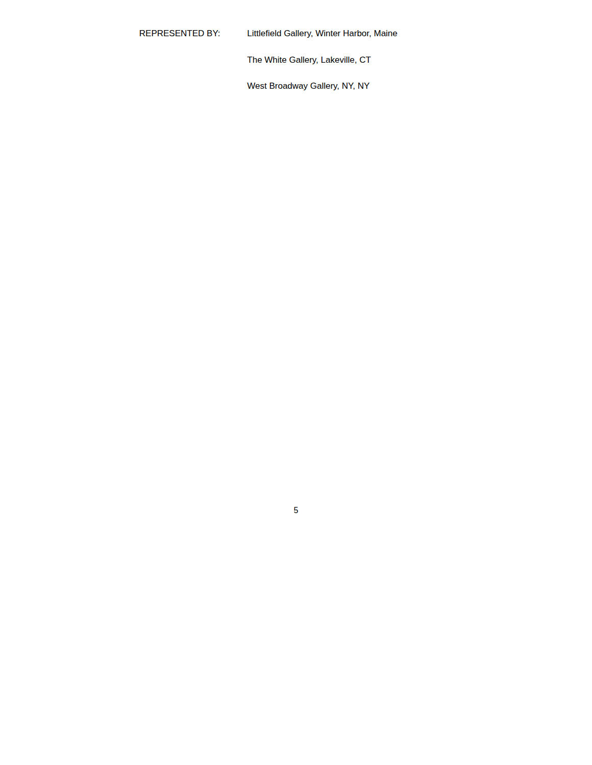REPRESENTED BY:
Littlefield Gallery, Winter Harbor, Maine
The White Gallery, Lakeville, CT
West Broadway Gallery, NY, NY
5